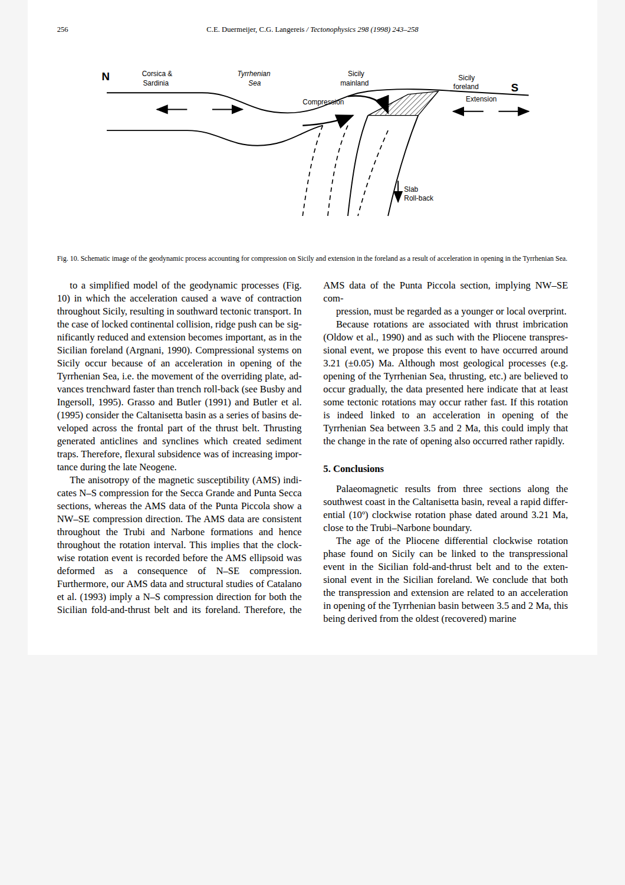256
C.E. Duermeijer, C.G. Langereis / Tectonophysics 298 (1998) 243–258
N S Corsica & Sardinia Tyrrhenian Sea Sicily mainland Sicily foreland Compression Extension Slab Roll-back
Fig. 10. Schematic image of the geodynamic process accounting for compression on Sicily and extension in the foreland as a result of acceleration in opening in the Tyrrhenian Sea.
to a simplified model of the geodynamic processes (Fig. 10) in which the acceleration caused a wave of contraction throughout Sicily, resulting in southward tectonic transport. In the case of locked continental collision, ridge push can be significantly reduced and extension becomes important, as in the Sicilian foreland (Argnani, 1990). Compressional systems on Sicily occur because of an acceleration in opening of the Tyrrhenian Sea, i.e. the movement of the overriding plate, advances trenchward faster than trench roll-back (see Busby and Ingersoll, 1995). Grasso and Butler (1991) and Butler et al. (1995) consider the Caltanisetta basin as a series of basins developed across the frontal part of the thrust belt. Thrusting generated anticlines and synclines which created sediment traps. Therefore, flexural subsidence was of increasing importance during the late Neogene.
The anisotropy of the magnetic susceptibility (AMS) indicates N–S compression for the Secca Grande and Punta Secca sections, whereas the AMS data of the Punta Piccola show a NW–SE compression direction. The AMS data are consistent throughout the Trubi and Narbone formations and hence throughout the rotation interval. This implies that the clockwise rotation event is recorded before the AMS ellipsoid was deformed as a consequence of N–SE compression. Furthermore, our AMS data and structural studies of Catalano et al. (1993) imply a N–S compression direction for both the Sicilian fold-and-thrust belt and its foreland. Therefore, the AMS data of the Punta Piccola section, implying NW–SE com-
pression, must be regarded as a younger or local overprint.
Because rotations are associated with thrust imbrication (Oldow et al., 1990) and as such with the Pliocene transpressional event, we propose this event to have occurred around 3.21 (±0.05) Ma. Although most geological processes (e.g. opening of the Tyrrhenian Sea, thrusting, etc.) are believed to occur gradually, the data presented here indicate that at least some tectonic rotations may occur rather fast. If this rotation is indeed linked to an acceleration in opening of the Tyrrhenian Sea between 3.5 and 2 Ma, this could imply that the change in the rate of opening also occurred rather rapidly.
5. Conclusions
Palaeomagnetic results from three sections along the southwest coast in the Caltanisetta basin, reveal a rapid differential (10º) clockwise rotation phase dated around 3.21 Ma, close to the Trubi–Narbone boundary.
The age of the Pliocene differential clockwise rotation phase found on Sicily can be linked to the transpressional event in the Sicilian fold-and-thrust belt and to the extensional event in the Sicilian foreland. We conclude that both the transpression and extension are related to an acceleration in opening of the Tyrrhenian basin between 3.5 and 2 Ma, this being derived from the oldest (recovered) marine